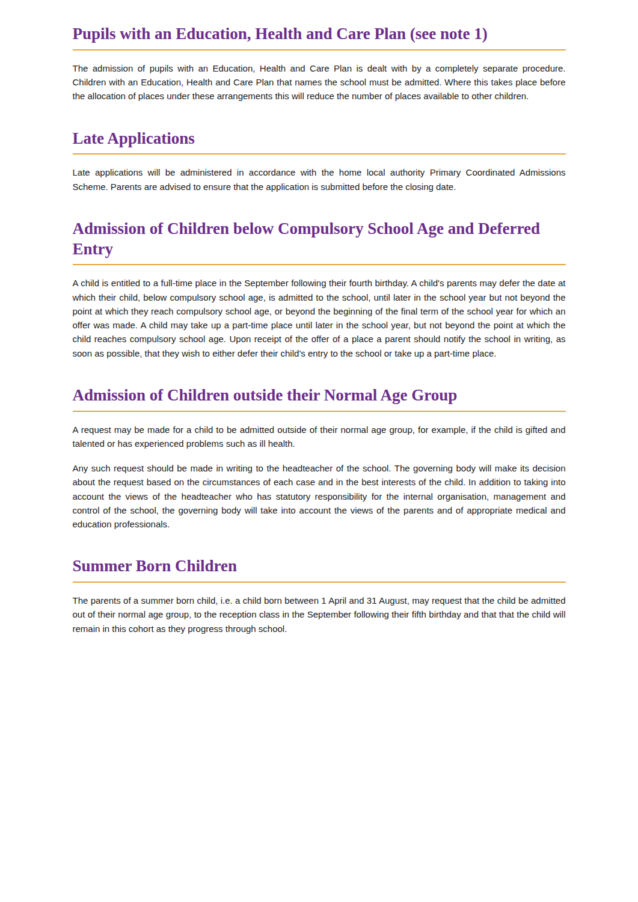Pupils with an Education, Health and Care Plan (see note 1)
The admission of pupils with an Education, Health and Care Plan is dealt with by a completely separate procedure. Children with an Education, Health and Care Plan that names the school must be admitted. Where this takes place before the allocation of places under these arrangements this will reduce the number of places available to other children.
Late Applications
Late applications will be administered in accordance with the home local authority Primary Coordinated Admissions Scheme. Parents are advised to ensure that the application is submitted before the closing date.
Admission of Children below Compulsory School Age and Deferred Entry
A child is entitled to a full-time place in the September following their fourth birthday. A child's parents may defer the date at which their child, below compulsory school age, is admitted to the school, until later in the school year but not beyond the point at which they reach compulsory school age, or beyond the beginning of the final term of the school year for which an offer was made. A child may take up a part-time place until later in the school year, but not beyond the point at which the child reaches compulsory school age. Upon receipt of the offer of a place a parent should notify the school in writing, as soon as possible, that they wish to either defer their child's entry to the school or take up a part-time place.
Admission of Children outside their Normal Age Group
A request may be made for a child to be admitted outside of their normal age group, for example, if the child is gifted and talented or has experienced problems such as ill health.
Any such request should be made in writing to the headteacher of the school. The governing body will make its decision about the request based on the circumstances of each case and in the best interests of the child. In addition to taking into account the views of the headteacher who has statutory responsibility for the internal organisation, management and control of the school, the governing body will take into account the views of the parents and of appropriate medical and education professionals.
Summer Born Children
The parents of a summer born child, i.e. a child born between 1 April and 31 August, may request that the child be admitted out of their normal age group, to the reception class in the September following their fifth birthday and that that the child will remain in this cohort as they progress through school.